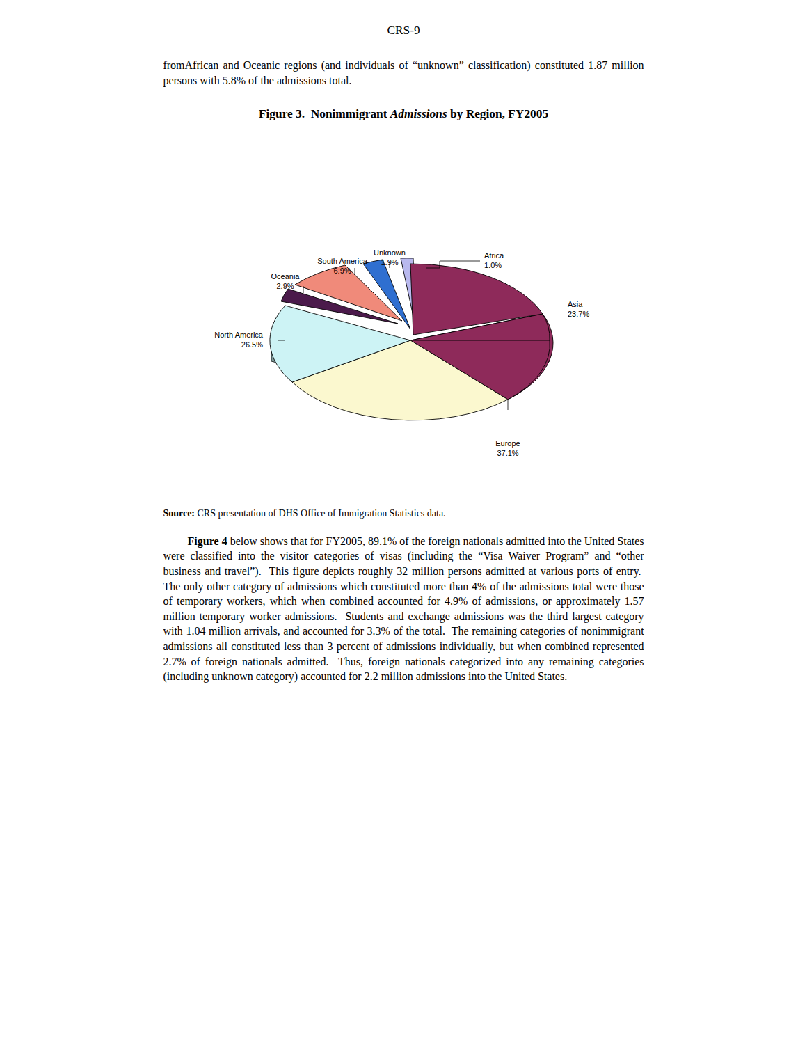CRS-9
fromAfrican and Oceanic regions (and individuals of “unknown” classification) constituted 1.87 million persons with 5.8% of the admissions total.
Figure 3. Nonimmigrant Admissions by Region, FY2005
Africa 1.0% Unknown 1.9% South America 6.9% Oceania 2.9% North America 26.5% Asia 23.7% Europe 37.1%
Source: CRS presentation of DHS Office of Immigration Statistics data.
Figure 4 below shows that for FY2005, 89.1% of the foreign nationals admitted into the United States were classified into the visitor categories of visas (including the “Visa Waiver Program” and “other business and travel”). This figure depicts roughly 32 million persons admitted at various ports of entry. The only other category of admissions which constituted more than 4% of the admissions total were those of temporary workers, which when combined accounted for 4.9% of admissions, or approximately 1.57 million temporary worker admissions. Students and exchange admissions was the third largest category with 1.04 million arrivals, and accounted for 3.3% of the total. The remaining categories of nonimmigrant admissions all constituted less than 3 percent of admissions individually, but when combined represented 2.7% of foreign nationals admitted. Thus, foreign nationals categorized into any remaining categories (including unknown category) accounted for 2.2 million admissions into the United States.